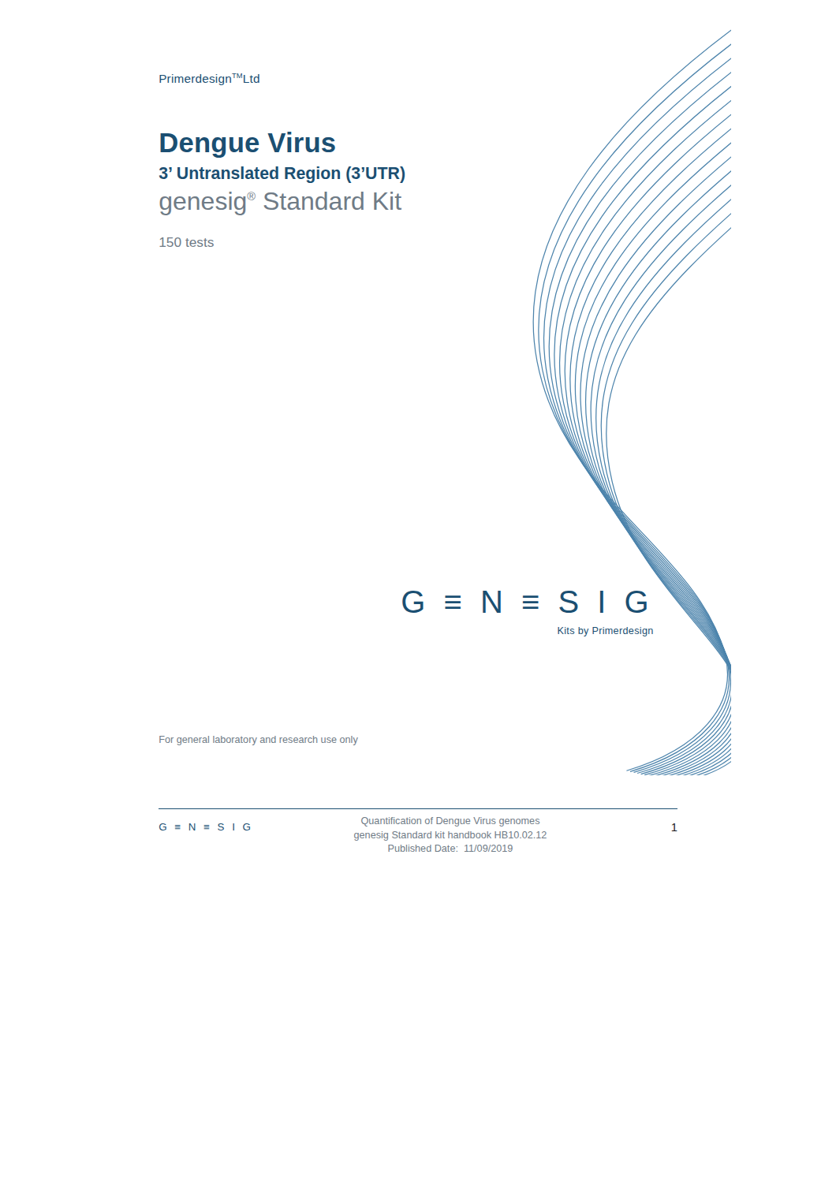PrimerdesignTMLtd
Dengue Virus
3’ Untranslated Region (3’UTR)
genesig® Standard Kit
150 tests
G ≡ N ≡ S I G
Kits by Primerdesign
For general laboratory and research use only
G ≡ N ≡ S I G
Quantification of Dengue Virus genomes
genesig Standard kit handbook HB10.02.12
Published Date: 11/09/2019
1